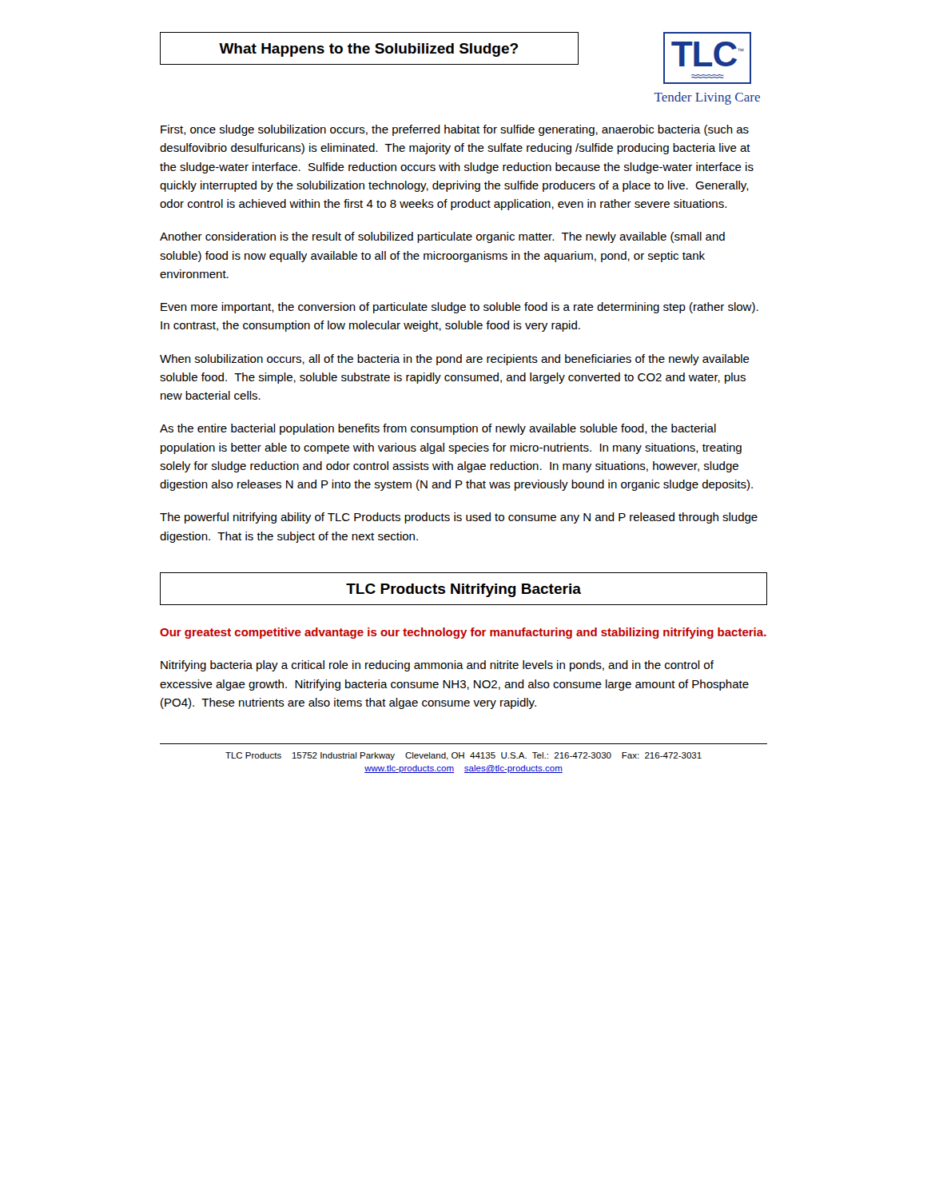TLC™
≈≈≈≈≈≈
Tender Living Care
What Happens to the Solubilized Sludge?
First, once sludge solubilization occurs, the preferred habitat for sulfide generating, anaerobic bacteria (such as desulfovibrio desulfuricans) is eliminated. The majority of the sulfate reducing /sulfide producing bacteria live at the sludge-water interface. Sulfide reduction occurs with sludge reduction because the sludge-water interface is quickly interrupted by the solubilization technology, depriving the sulfide producers of a place to live. Generally, odor control is achieved within the first 4 to 8 weeks of product application, even in rather severe situations.
Another consideration is the result of solubilized particulate organic matter. The newly available (small and soluble) food is now equally available to all of the microorganisms in the aquarium, pond, or septic tank environment.
Even more important, the conversion of particulate sludge to soluble food is a rate determining step (rather slow). In contrast, the consumption of low molecular weight, soluble food is very rapid.
When solubilization occurs, all of the bacteria in the pond are recipients and beneficiaries of the newly available soluble food. The simple, soluble substrate is rapidly consumed, and largely converted to CO2 and water, plus new bacterial cells.
As the entire bacterial population benefits from consumption of newly available soluble food, the bacterial population is better able to compete with various algal species for micro-nutrients. In many situations, treating solely for sludge reduction and odor control assists with algae reduction. In many situations, however, sludge digestion also releases N and P into the system (N and P that was previously bound in organic sludge deposits).
The powerful nitrifying ability of TLC Products products is used to consume any N and P released through sludge digestion. That is the subject of the next section.
TLC Products Nitrifying Bacteria
Our greatest competitive advantage is our technology for manufacturing and stabilizing nitrifying bacteria.
Nitrifying bacteria play a critical role in reducing ammonia and nitrite levels in ponds, and in the control of excessive algae growth. Nitrifying bacteria consume NH3, NO2, and also consume large amount of Phosphate (PO4). These nutrients are also items that algae consume very rapidly.
TLC Products 15752 Industrial Parkway Cleveland, OH 44135 U.S.A. Tel.: 216-472-3030 Fax: 216-472-3031
www.tlc-products.com sales@tlc-products.com